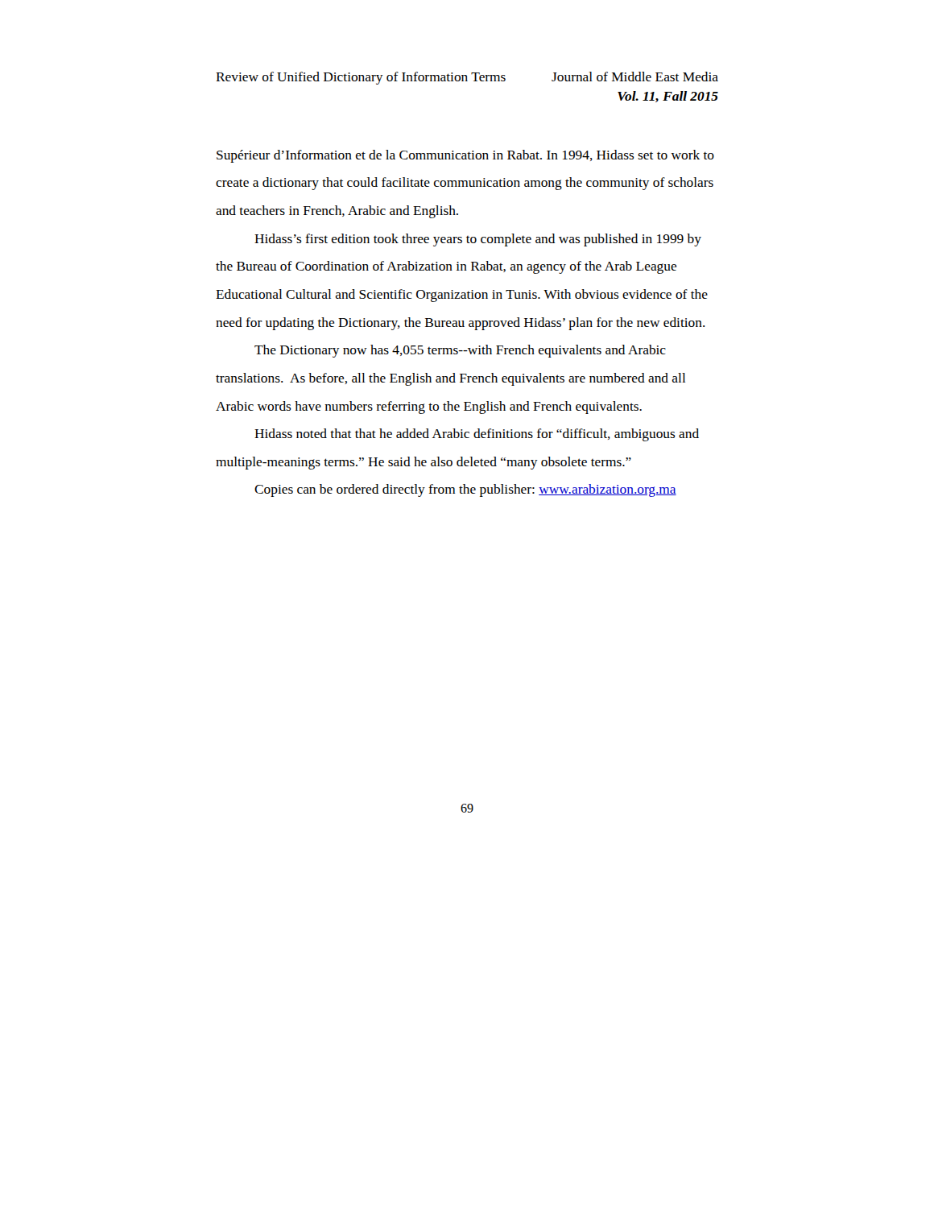Review of Unified Dictionary of Information Terms
Journal of Middle East Media Vol. 11, Fall 2015
Supérieur d’Information et de la Communication in Rabat. In 1994, Hidass set to work to create a dictionary that could facilitate communication among the community of scholars and teachers in French, Arabic and English.
Hidass’s first edition took three years to complete and was published in 1999 by the Bureau of Coordination of Arabization in Rabat, an agency of the Arab League Educational Cultural and Scientific Organization in Tunis. With obvious evidence of the need for updating the Dictionary, the Bureau approved Hidass’ plan for the new edition.
The Dictionary now has 4,055 terms--with French equivalents and Arabic translations. As before, all the English and French equivalents are numbered and all Arabic words have numbers referring to the English and French equivalents.
Hidass noted that that he added Arabic definitions for “difficult, ambiguous and multiple-meanings terms.” He said he also deleted “many obsolete terms.”
Copies can be ordered directly from the publisher: www.arabization.org.ma
69